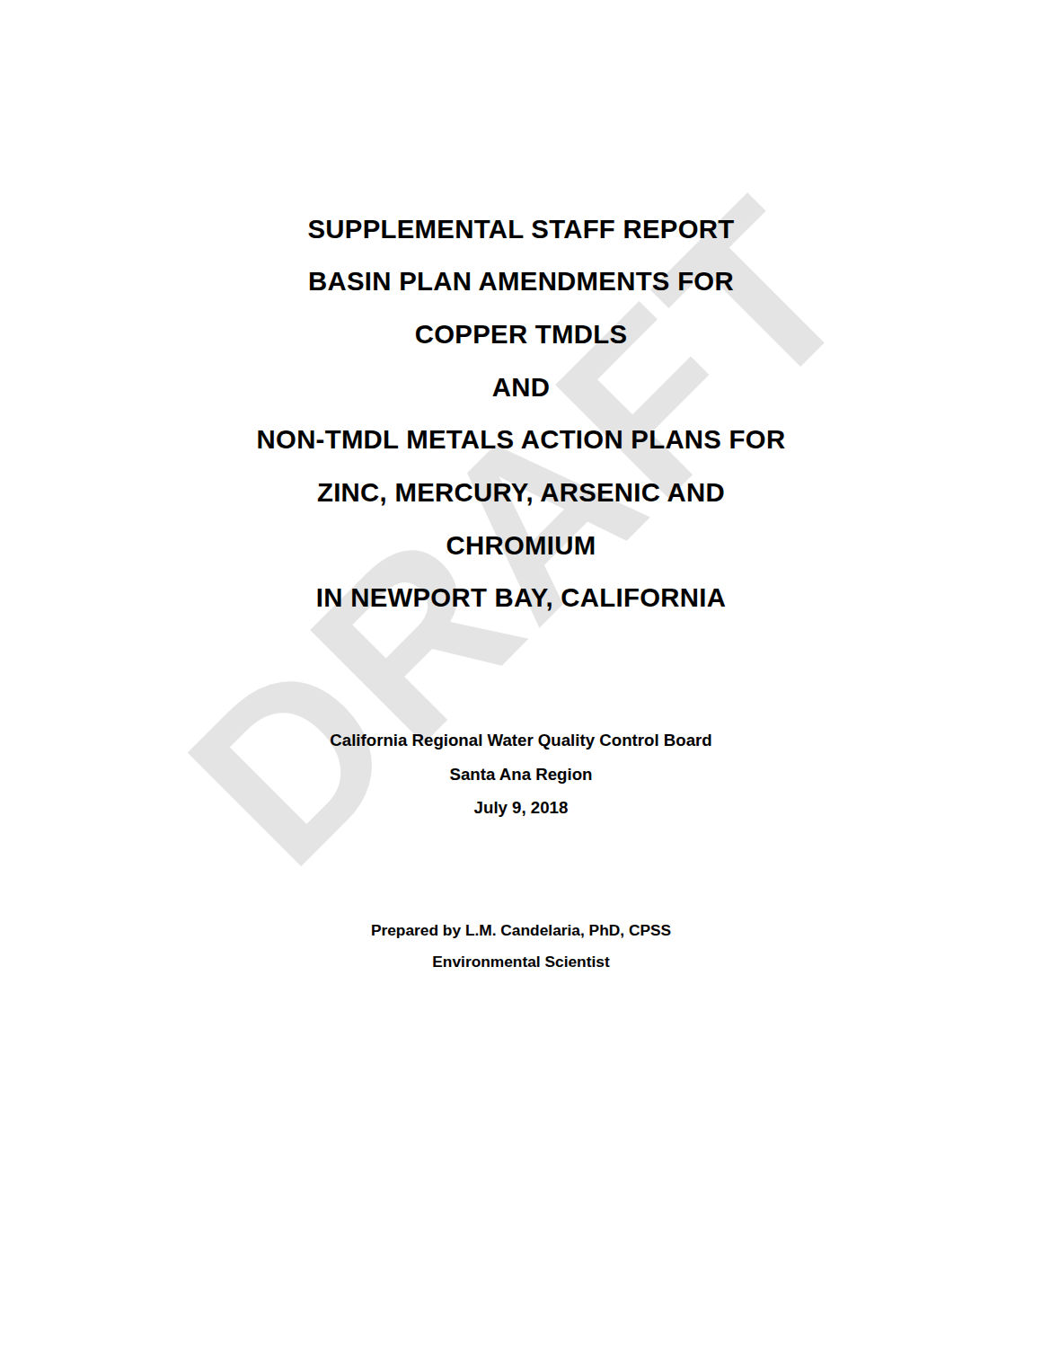DRAFT
SUPPLEMENTAL STAFF REPORT
BASIN PLAN AMENDMENTS FOR
COPPER TMDLS
AND
NON-TMDL METALS ACTION PLANS FOR
ZINC, MERCURY, ARSENIC AND CHROMIUM
IN NEWPORT BAY, CALIFORNIA
California Regional Water Quality Control Board
Santa Ana Region
July 9, 2018
Prepared by L.M. Candelaria, PhD, CPSS
Environmental Scientist